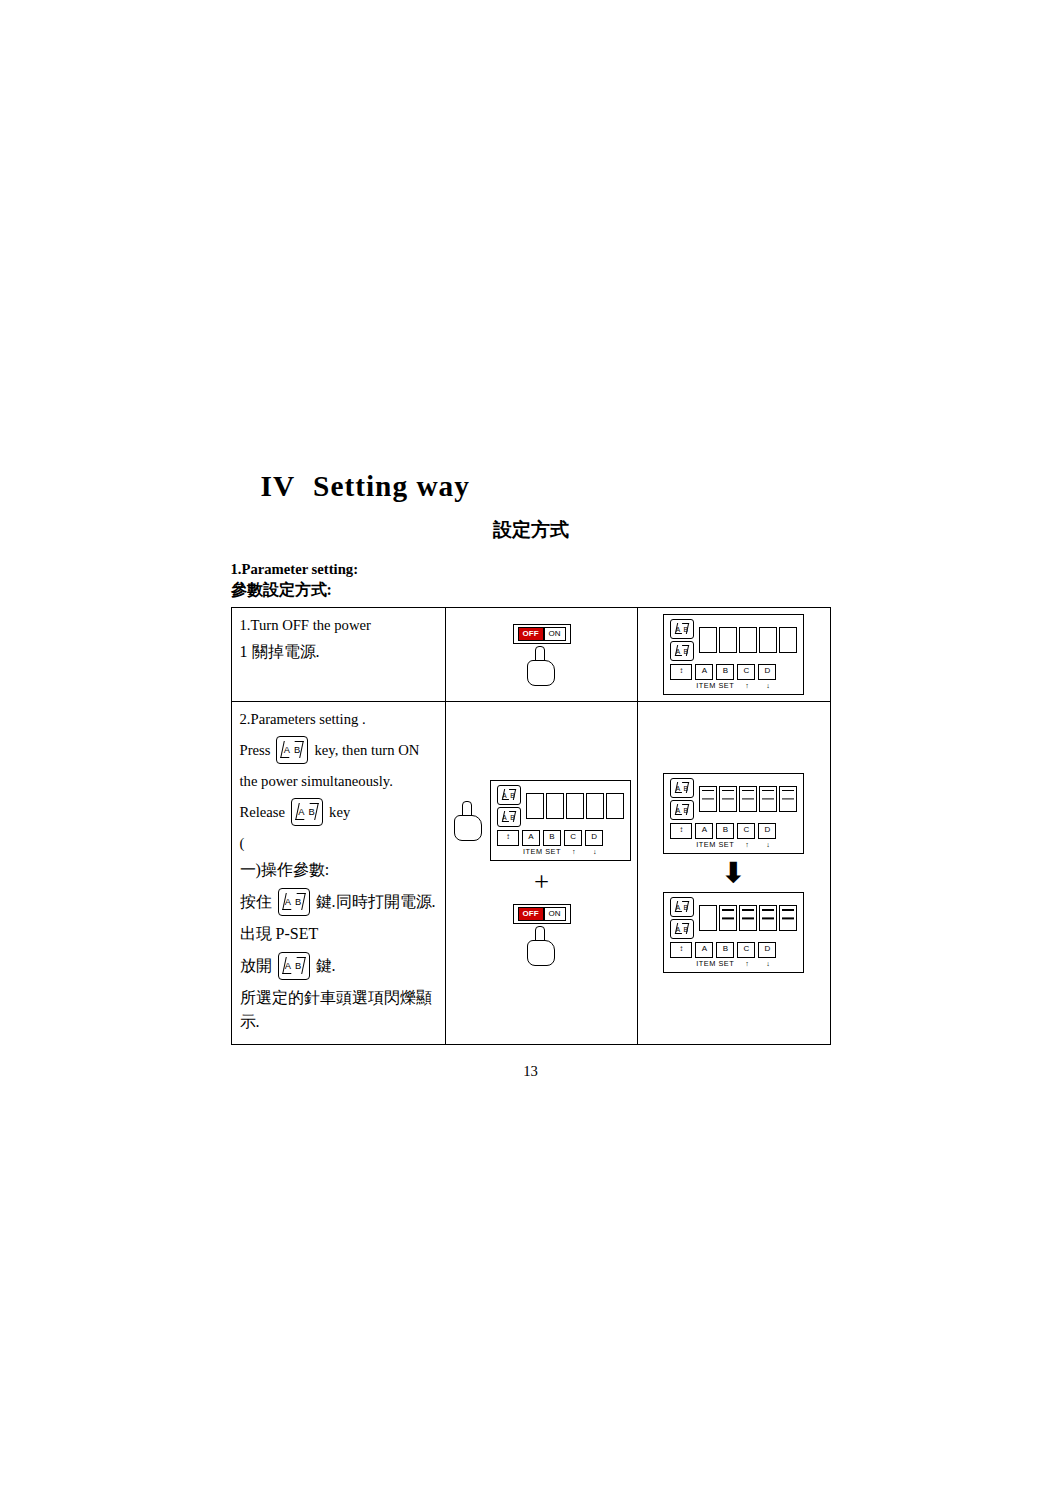IVSetting way
設定方式
1.Parameter setting:
參數設定方式:
| 1.Turn OFF the power 1 關掉電源. | OFF ON | A B A B ↕ A B C D ITEM SET ↑ ↓ |
| 2.Parameters setting . Press A B key, then turn ON the power simultaneously. Release A B key ( 一)操作參數: 按住 A B 鍵.同時打開電源. 出現 P-SET 放開 A B 鍵. 所選定的針車頭選項閃爍顯示. | A B A B ↕ A B C D ITEM SET ↑ ↓ + OFF ON | A B A B ↕ A B C D ITEM SET ↑ ↓ ⬇ A B A B ↕ A B C D ITEM SET ↑ ↓ |
13